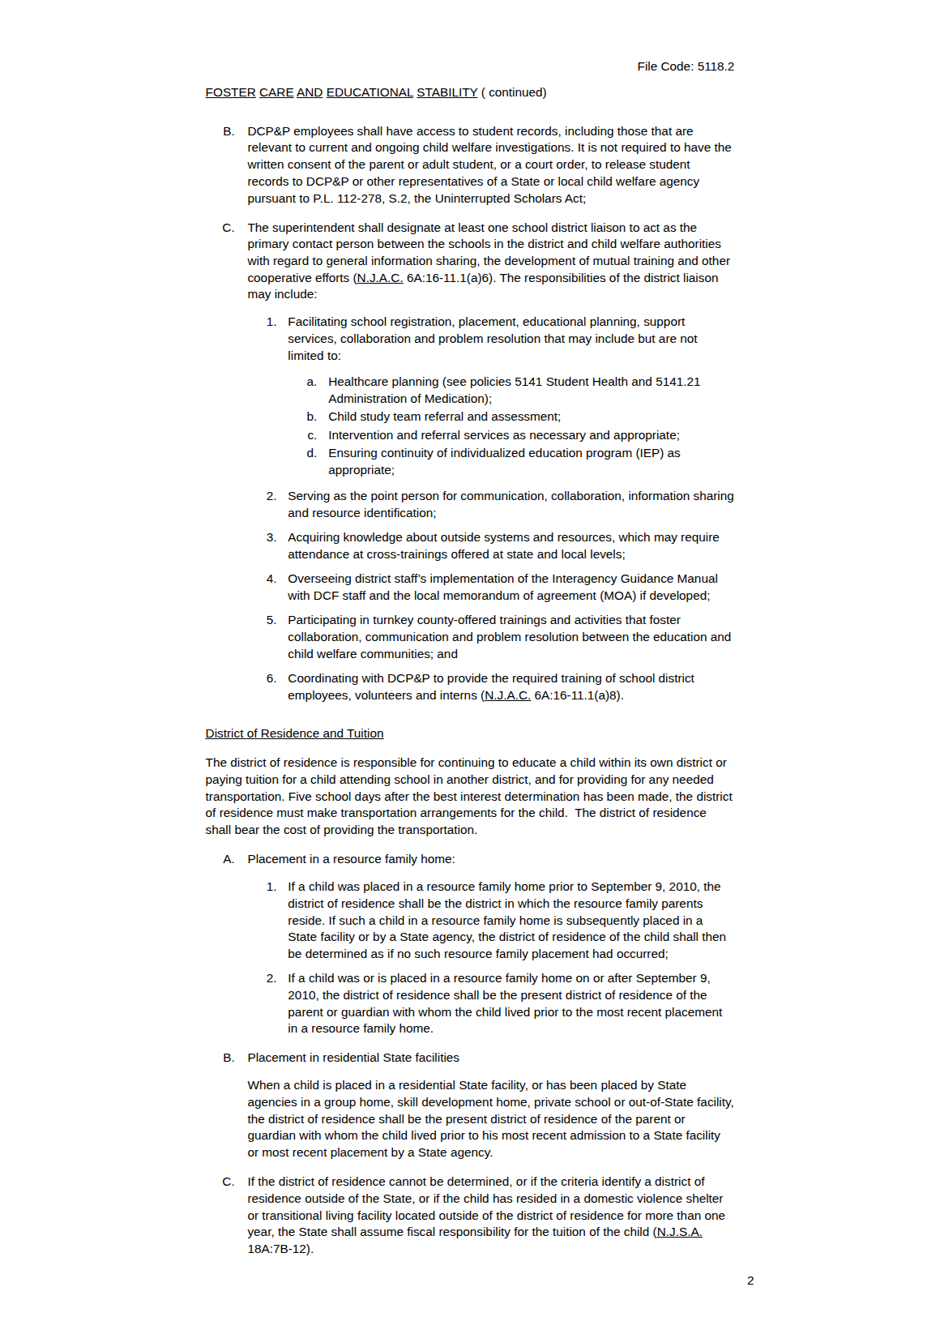File Code: 5118.2
FOSTER CARE AND EDUCATIONAL STABILITY ( continued)
DCP&P employees shall have access to student records, including those that are relevant to current and ongoing child welfare investigations. It is not required to have the written consent of the parent or adult student, or a court order, to release student records to DCP&P or other representatives of a State or local child welfare agency pursuant to P.L. 112-278, S.2, the Uninterrupted Scholars Act;
The superintendent shall designate at least one school district liaison to act as the primary contact person between the schools in the district and child welfare authorities with regard to general information sharing, the development of mutual training and other cooperative efforts (N.J.A.C. 6A:16-11.1(a)6). The responsibilities of the district liaison may include:
Facilitating school registration, placement, educational planning, support services, collaboration and problem resolution that may include but are not limited to:
Healthcare planning (see policies 5141 Student Health and 5141.21 Administration of Medication);
Child study team referral and assessment;
Intervention and referral services as necessary and appropriate;
Ensuring continuity of individualized education program (IEP) as appropriate;
Serving as the point person for communication, collaboration, information sharing and resource identification;
Acquiring knowledge about outside systems and resources, which may require attendance at cross-trainings offered at state and local levels;
Overseeing district staff’s implementation of the Interagency Guidance Manual with DCF staff and the local memorandum of agreement (MOA) if developed;
Participating in turnkey county-offered trainings and activities that foster collaboration, communication and problem resolution between the education and child welfare communities; and
Coordinating with DCP&P to provide the required training of school district employees, volunteers and interns (N.J.A.C. 6A:16-11.1(a)8).
District of Residence and Tuition
The district of residence is responsible for continuing to educate a child within its own district or paying tuition for a child attending school in another district, and for providing for any needed transportation. Five school days after the best interest determination has been made, the district of residence must make transportation arrangements for the child. The district of residence shall bear the cost of providing the transportation.
Placement in a resource family home:
If a child was placed in a resource family home prior to September 9, 2010, the district of residence shall be the district in which the resource family parents reside. If such a child in a resource family home is subsequently placed in a State facility or by a State agency, the district of residence of the child shall then be determined as if no such resource family placement had occurred;
If a child was or is placed in a resource family home on or after September 9, 2010, the district of residence shall be the present district of residence of the parent or guardian with whom the child lived prior to the most recent placement in a resource family home.
Placement in residential State facilities
When a child is placed in a residential State facility, or has been placed by State agencies in a group home, skill development home, private school or out-of-State facility, the district of residence shall be the present district of residence of the parent or guardian with whom the child lived prior to his most recent admission to a State facility or most recent placement by a State agency.
If the district of residence cannot be determined, or if the criteria identify a district of residence outside of the State, or if the child has resided in a domestic violence shelter or transitional living facility located outside of the district of residence for more than one year, the State shall assume fiscal responsibility for the tuition of the child (N.J.S.A. 18A:7B-12).
2